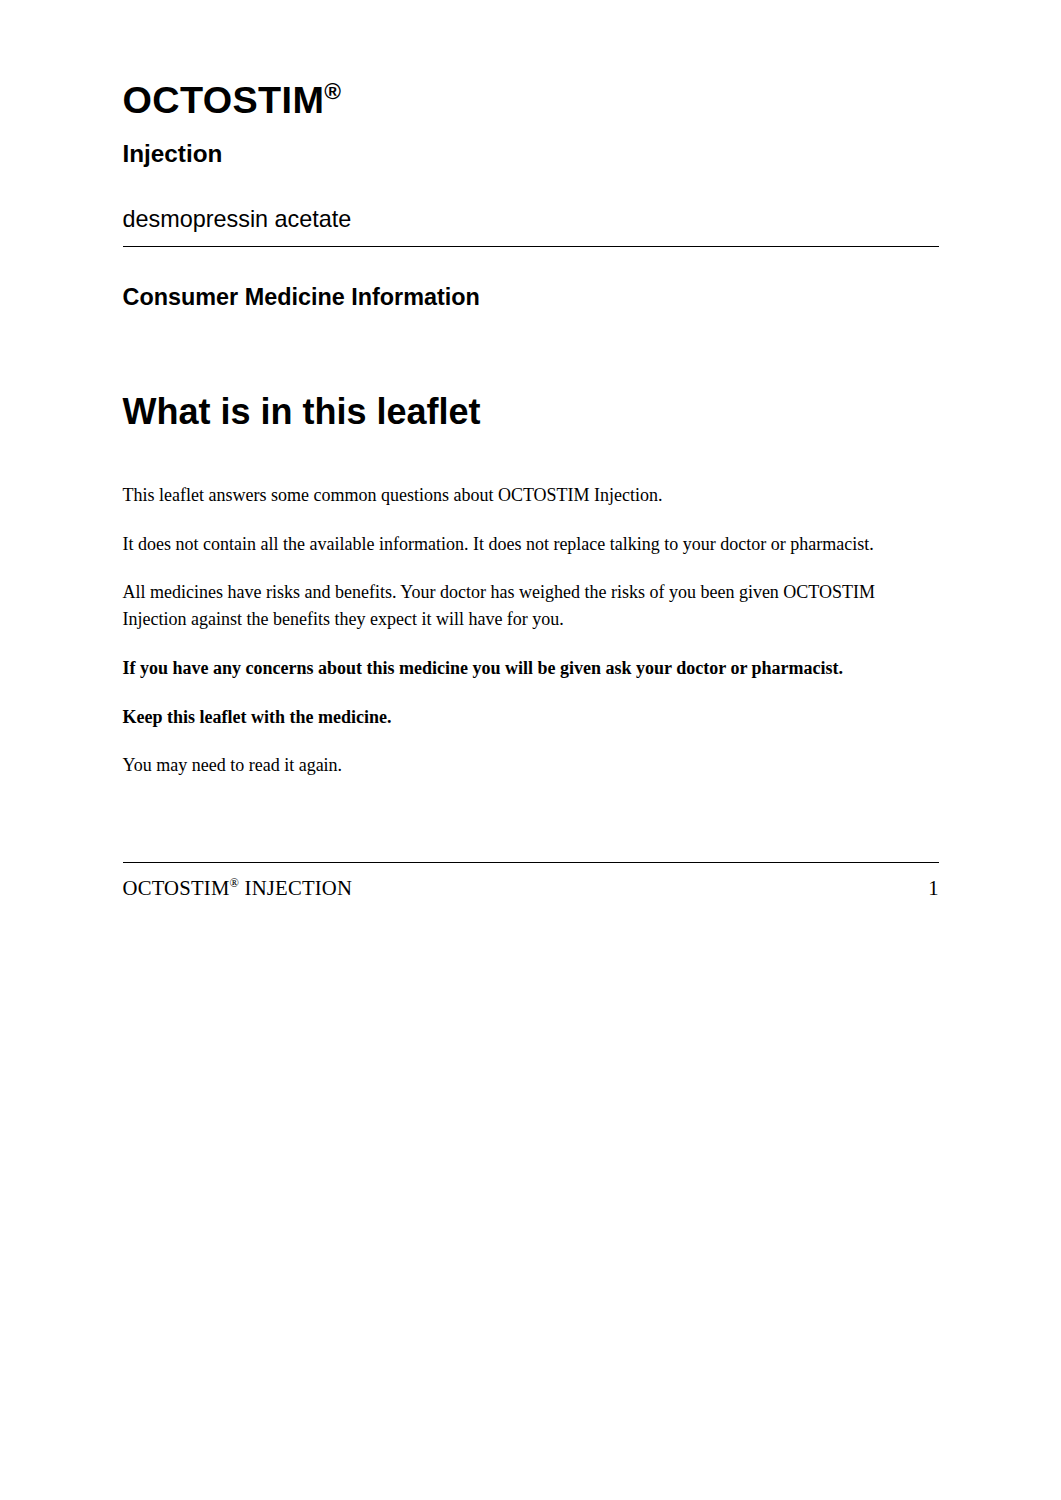OCTOSTIM®
Injection
desmopressin acetate
Consumer Medicine Information
What is in this leaflet
This leaflet answers some common questions about OCTOSTIM Injection.
It does not contain all the available information. It does not replace talking to your doctor or pharmacist.
All medicines have risks and benefits. Your doctor has weighed the risks of you been given OCTOSTIM Injection against the benefits they expect it will have for you.
If you have any concerns about this medicine you will be given ask your doctor or pharmacist.
Keep this leaflet with the medicine.
You may need to read it again.
OCTOSTIM® INJECTION 1